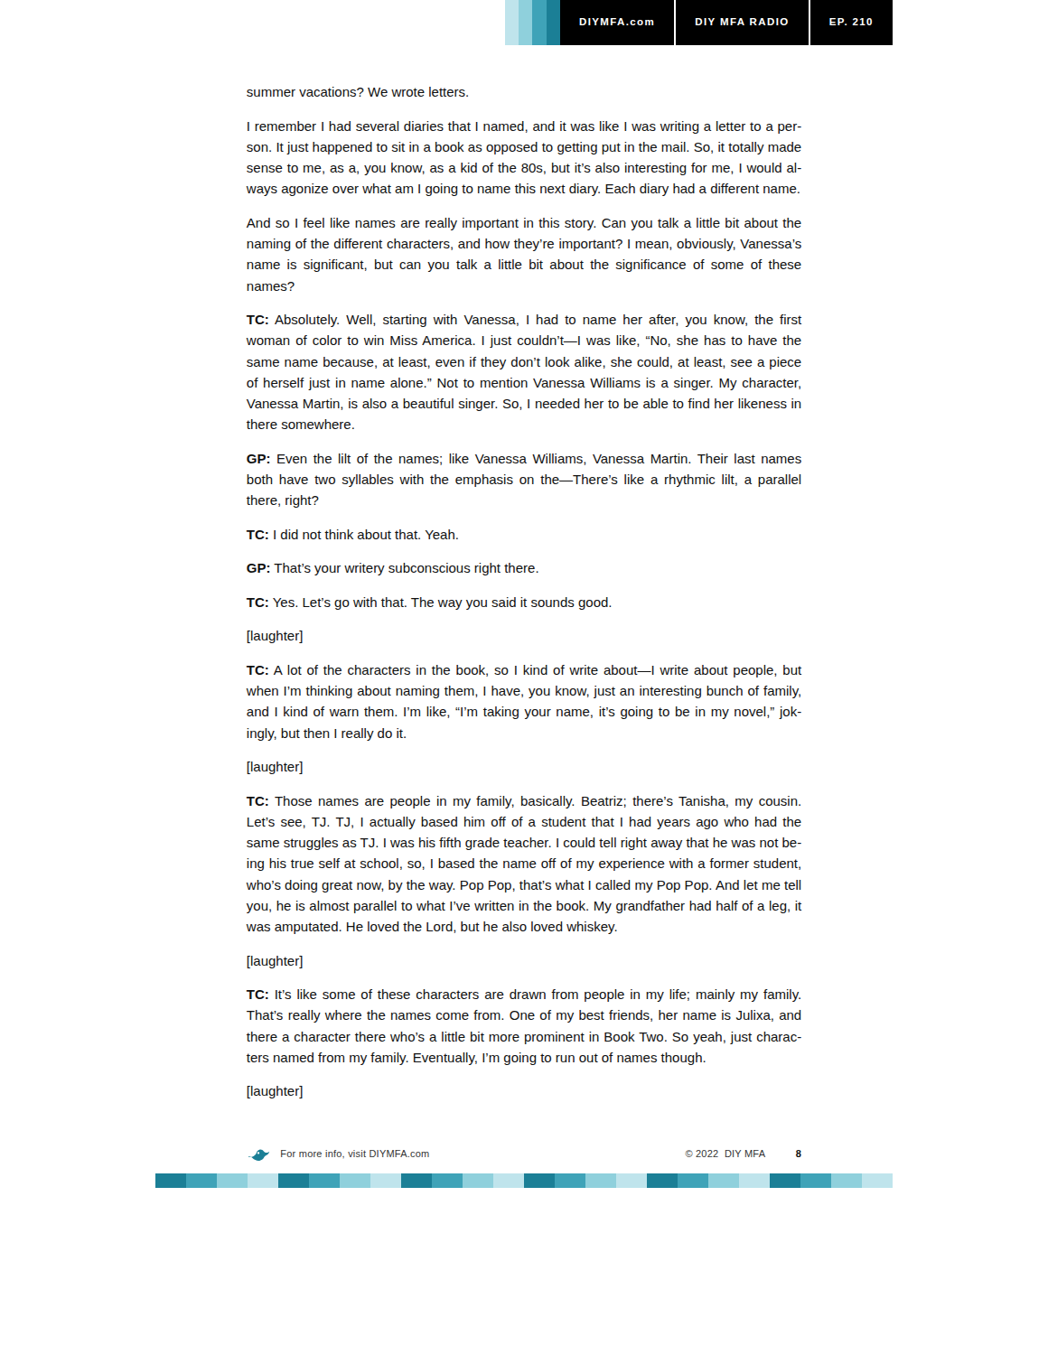DIYMFA.com
DIY MFA RADIO
EP. 210
summer vacations? We wrote letters.
I remember I had several diaries that I named, and it was like I was writing a letter to a person. It just happened to sit in a book as opposed to getting put in the mail. So, it totally made sense to me, as a, you know, as a kid of the 80s, but it’s also interesting for me, I would always agonize over what am I going to name this next diary. Each diary had a different name.
And so I feel like names are really important in this story. Can you talk a little bit about the naming of the different characters, and how they’re important? I mean, obviously, Vanessa’s name is significant, but can you talk a little bit about the significance of some of these names?
TC: Absolutely. Well, starting with Vanessa, I had to name her after, you know, the first woman of color to win Miss America. I just couldn’t—I was like, “No, she has to have the same name because, at least, even if they don’t look alike, she could, at least, see a piece of herself just in name alone.” Not to mention Vanessa Williams is a singer. My character, Vanessa Martin, is also a beautiful singer. So, I needed her to be able to find her likeness in there somewhere.
GP: Even the lilt of the names; like Vanessa Williams, Vanessa Martin. Their last names both have two syllables with the emphasis on the—There’s like a rhythmic lilt, a parallel there, right?
TC: I did not think about that. Yeah.
GP: That’s your writery subconscious right there.
TC: Yes. Let’s go with that. The way you said it sounds good.
[laughter]
TC: A lot of the characters in the book, so I kind of write about—I write about people, but when I’m thinking about naming them, I have, you know, just an interesting bunch of family, and I kind of warn them. I’m like, “I’m taking your name, it’s going to be in my novel,” jokingly, but then I really do it.
[laughter]
TC: Those names are people in my family, basically. Beatriz; there’s Tanisha, my cousin. Let’s see, TJ. TJ, I actually based him off of a student that I had years ago who had the same struggles as TJ. I was his fifth grade teacher. I could tell right away that he was not being his true self at school, so, I based the name off of my experience with a former student, who’s doing great now, by the way. Pop Pop, that’s what I called my Pop Pop. And let me tell you, he is almost parallel to what I’ve written in the book. My grandfather had half of a leg, it was amputated. He loved the Lord, but he also loved whiskey.
[laughter]
TC: It’s like some of these characters are drawn from people in my life; mainly my family. That’s really where the names come from. One of my best friends, her name is Julixa, and there a character there who’s a little bit more prominent in Book Two. So yeah, just characters named from my family. Eventually, I’m going to run out of names though.
[laughter]
For more info, visit DIYMFA.com
© 2022 DIY MFA 8